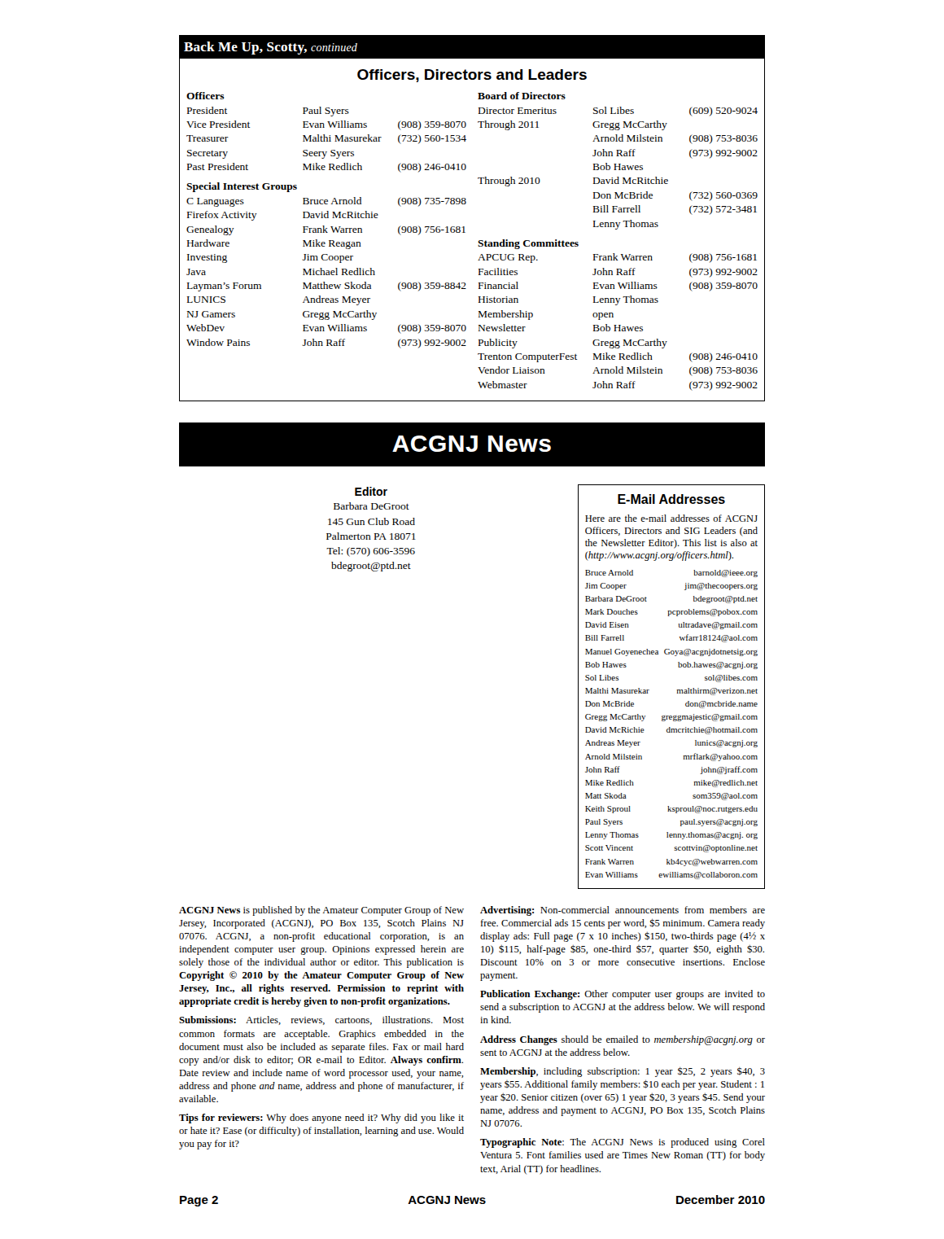Back Me Up, Scotty, continued
Officers, Directors and Leaders
| Officers | | |
| President | Paul Syers | |
| Vice President | Evan Williams | (908) 359-8070 |
| Treasurer | Malthi Masurekar | (732) 560-1534 |
| Secretary | Seery Syers | |
| Past President | Mike Redlich | (908) 246-0410 |
| Special Interest Groups | | |
| C Languages | Bruce Arnold | (908) 735-7898 |
| Firefox Activity | David McRitchie | |
| Genealogy | Frank Warren | (908) 756-1681 |
| Hardware | Mike Reagan | |
| Investing | Jim Cooper | |
| Java | Michael Redlich | |
| Layman’s Forum | Matthew Skoda | (908) 359-8842 |
| LUNICS | Andreas Meyer | |
| NJ Gamers | Gregg McCarthy | |
| WebDev | Evan Williams | (908) 359-8070 |
| Window Pains | John Raff | (973) 992-9002 |
| Board of Directors | | |
| Director Emeritus | Sol Libes | (609) 520-9024 |
| Through 2011 | Gregg McCarthy | |
| | Arnold Milstein | (908) 753-8036 |
| | John Raff | (973) 992-9002 |
| | Bob Hawes | |
| Through 2010 | David McRitchie | |
| | Don McBride | (732) 560-0369 |
| | Bill Farrell | (732) 572-3481 |
| | Lenny Thomas | |
| Standing Committees | | |
| APCUG Rep. | Frank Warren | (908) 756-1681 |
| Facilities | John Raff | (973) 992-9002 |
| Financial | Evan Williams | (908) 359-8070 |
| Historian | Lenny Thomas | |
| Membership | open | |
| Newsletter | Bob Hawes | |
| Publicity | Gregg McCarthy | |
| Trenton ComputerFest | Mike Redlich | (908) 246-0410 |
| Vendor Liaison | Arnold Milstein | (908) 753-8036 |
| Webmaster | John Raff | (973) 992-9002 |
ACGNJ News
Editor
Barbara DeGroot
145 Gun Club Road
Palmerton PA 18071
Tel: (570) 606-3596
bdegroot@ptd.net
E-Mail Addresses
Here are the e-mail addresses of ACGNJ Officers, Directors and SIG Leaders (and the Newsletter Editor). This list is also at (http://www.acgnj.org/officers.html).
| Bruce Arnold | barnold@ieee.org |
| Jim Cooper | jim@thecoopers.org |
| Barbara DeGroot | bdegroot@ptd.net |
| Mark Douches | pcproblems@pobox.com |
| David Eisen | ultradave@gmail.com |
| Bill Farrell | wfarr18124@aol.com |
| Manuel Goyenechea | Goya@acgnjdotnetsig.org |
| Bob Hawes | bob.hawes@acgnj.org |
| Sol Libes | sol@libes.com |
| Malthi Masurekar | malthirm@verizon.net |
| Don McBride | don@mcbride.name |
| Gregg McCarthy | greggmajestic@gmail.com |
| David McRichie | dmcritchie@hotmail.com |
| Andreas Meyer | lunics@acgnj.org |
| Arnold Milstein | mrflark@yahoo.com |
| John Raff | john@jraff.com |
| Mike Redlich | mike@redlich.net |
| Matt Skoda | som359@aol.com |
| Keith Sproul | ksproul@noc.rutgers.edu |
| Paul Syers | paul.syers@acgnj.org |
| Lenny Thomas | lenny.thomas@acgnj. org |
| Scott Vincent | scottvin@optonline.net |
| Frank Warren | kb4cyc@webwarren.com |
| Evan Williams | ewilliams@collaboron.com |
ACGNJ News is published by the Amateur Computer Group of New Jersey, Incorporated (ACGNJ), PO Box 135, Scotch Plains NJ 07076. ACGNJ, a non-profit educational corporation, is an independent computer user group. Opinions expressed herein are solely those of the individual author or editor. This publication is Copyright © 2010 by the Amateur Computer Group of New Jersey, Inc., all rights reserved. Permission to reprint with appropriate credit is hereby given to non-profit organizations.
Submissions: Articles, reviews, cartoons, illustrations. Most common formats are acceptable. Graphics embedded in the document must also be included as separate files. Fax or mail hard copy and/or disk to editor; OR e-mail to Editor. Always confirm. Date review and include name of word processor used, your name, address and phone and name, address and phone of manufacturer, if available.
Tips for reviewers: Why does anyone need it? Why did you like it or hate it? Ease (or difficulty) of installation, learning and use. Would you pay for it?
Advertising: Non-commercial announcements from members are free. Commercial ads 15 cents per word, $5 minimum. Camera ready display ads: Full page (7 x 10 inches) $150, two-thirds page (4½ x 10) $115, half-page $85, one-third $57, quarter $50, eighth $30. Discount 10% on 3 or more consecutive insertions. Enclose payment.
Publication Exchange: Other computer user groups are invited to send a subscription to ACGNJ at the address below. We will respond in kind.
Address Changes should be emailed to membership@acgnj.org or sent to ACGNJ at the address below.
Membership, including subscription: 1 year $25, 2 years $40, 3 years $55. Additional family members: $10 each per year. Student : 1 year $20. Senior citizen (over 65) 1 year $20, 3 years $45. Send your name, address and payment to ACGNJ, PO Box 135, Scotch Plains NJ 07076.
Typographic Note: The ACGNJ News is produced using Corel Ventura 5. Font families used are Times New Roman (TT) for body text, Arial (TT) for headlines.
Page 2
ACGNJ News
December 2010